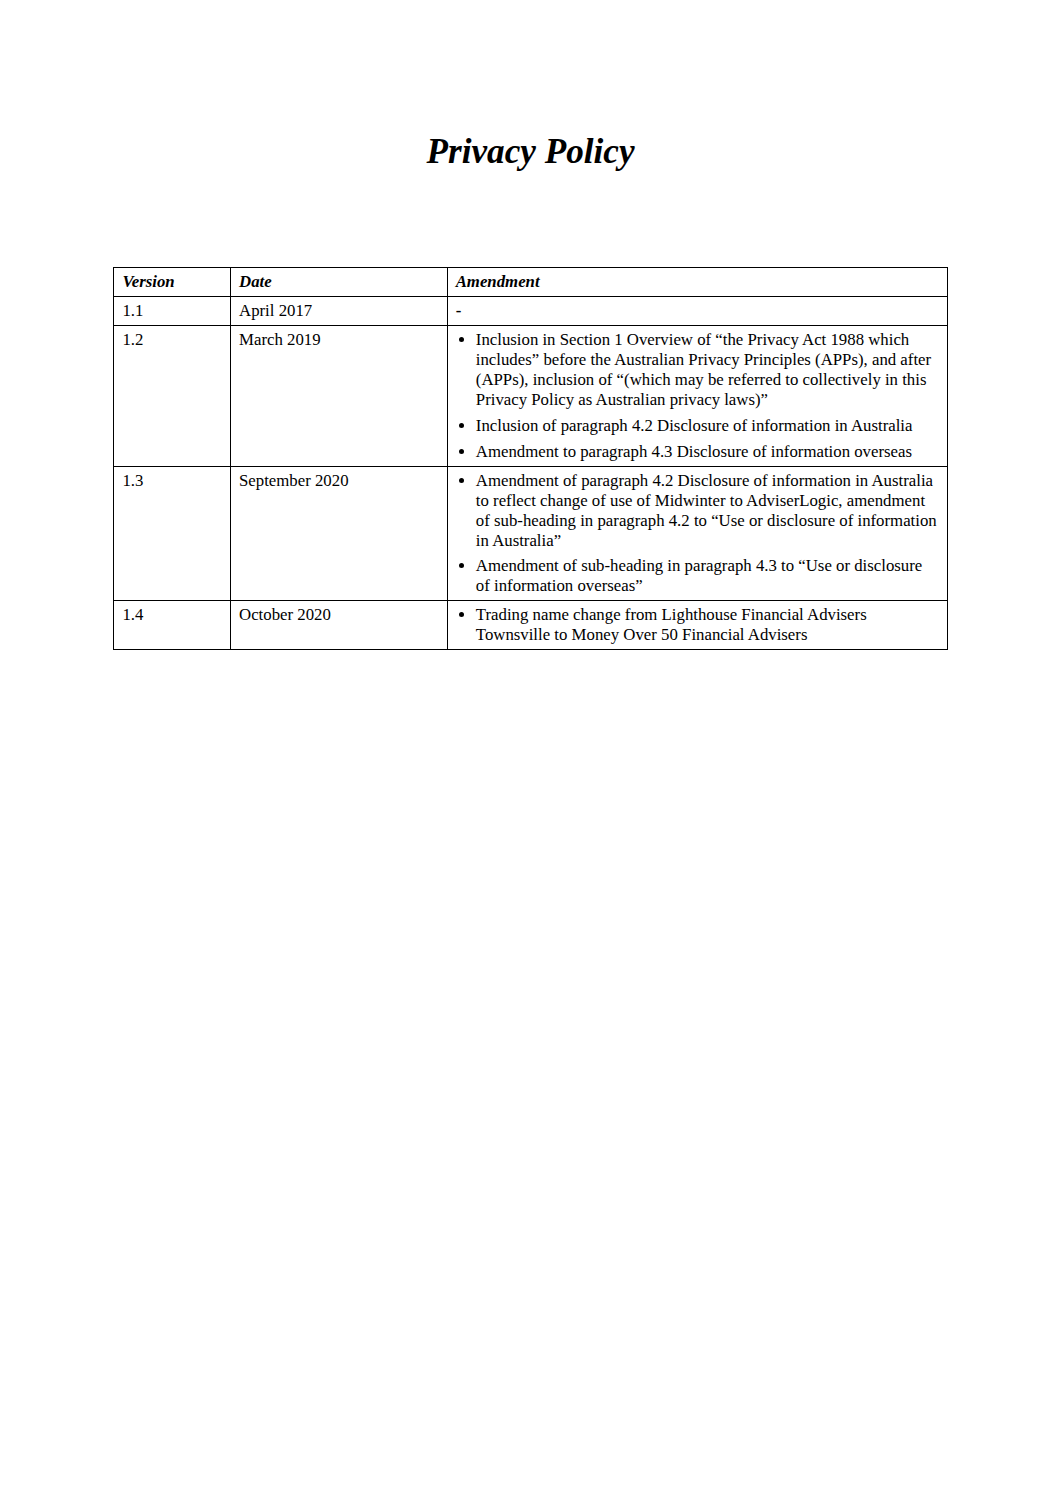Privacy Policy
| Version | Date | Amendment |
| --- | --- | --- |
| 1.1 | April 2017 | - |
| 1.2 | March 2019 | Inclusion in Section 1 Overview of “the Privacy Act 1988 which includes” before the Australian Privacy Principles (APPs), and after (APPs), inclusion of “(which may be referred to collectively in this Privacy Policy as Australian privacy laws)” Inclusion of paragraph 4.2 Disclosure of information in Australia Amendment to paragraph 4.3 Disclosure of information overseas |
| 1.3 | September 2020 | Amendment of paragraph 4.2 Disclosure of information in Australia to reflect change of use of Midwinter to AdviserLogic, amendment of sub-heading in paragraph 4.2 to “Use or disclosure of information in Australia” Amendment of sub-heading in paragraph 4.3 to “Use or disclosure of information overseas” |
| 1.4 | October 2020 | Trading name change from Lighthouse Financial Advisers Townsville to Money Over 50 Financial Advisers |